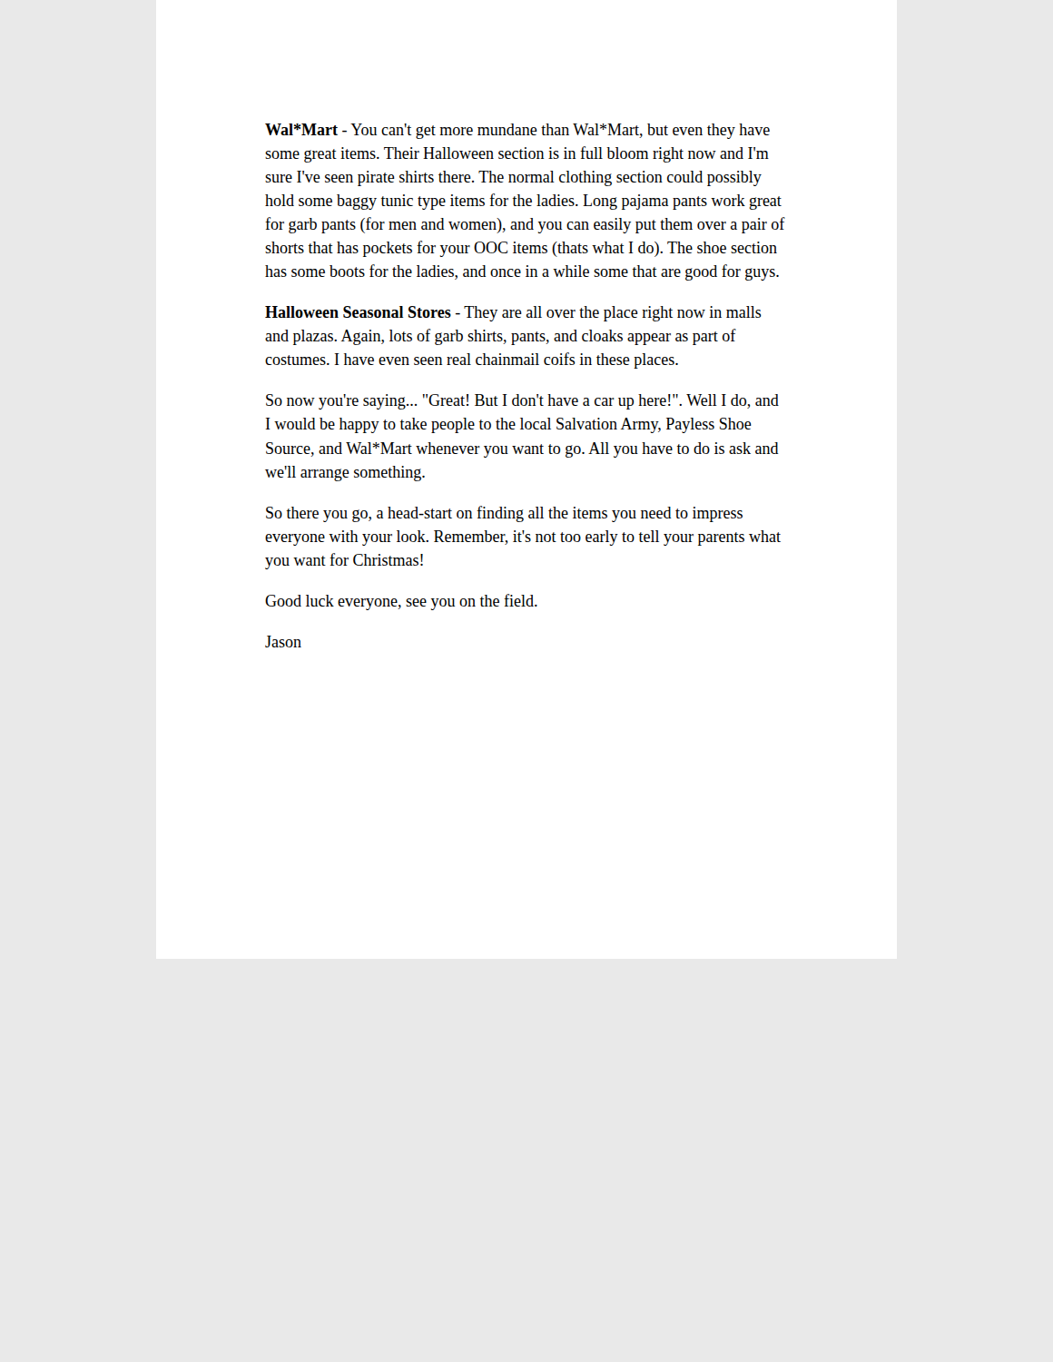Wal*Mart - You can't get more mundane than Wal*Mart, but even they have some great items. Their Halloween section is in full bloom right now and I'm sure I've seen pirate shirts there. The normal clothing section could possibly hold some baggy tunic type items for the ladies. Long pajama pants work great for garb pants (for men and women), and you can easily put them over a pair of shorts that has pockets for your OOC items (thats what I do). The shoe section has some boots for the ladies, and once in a while some that are good for guys.
Halloween Seasonal Stores - They are all over the place right now in malls and plazas. Again, lots of garb shirts, pants, and cloaks appear as part of costumes. I have even seen real chainmail coifs in these places.
So now you're saying... "Great! But I don't have a car up here!". Well I do, and I would be happy to take people to the local Salvation Army, Payless Shoe Source, and Wal*Mart whenever you want to go. All you have to do is ask and we'll arrange something.
So there you go, a head-start on finding all the items you need to impress everyone with your look. Remember, it's not too early to tell your parents what you want for Christmas!
Good luck everyone, see you on the field.
Jason